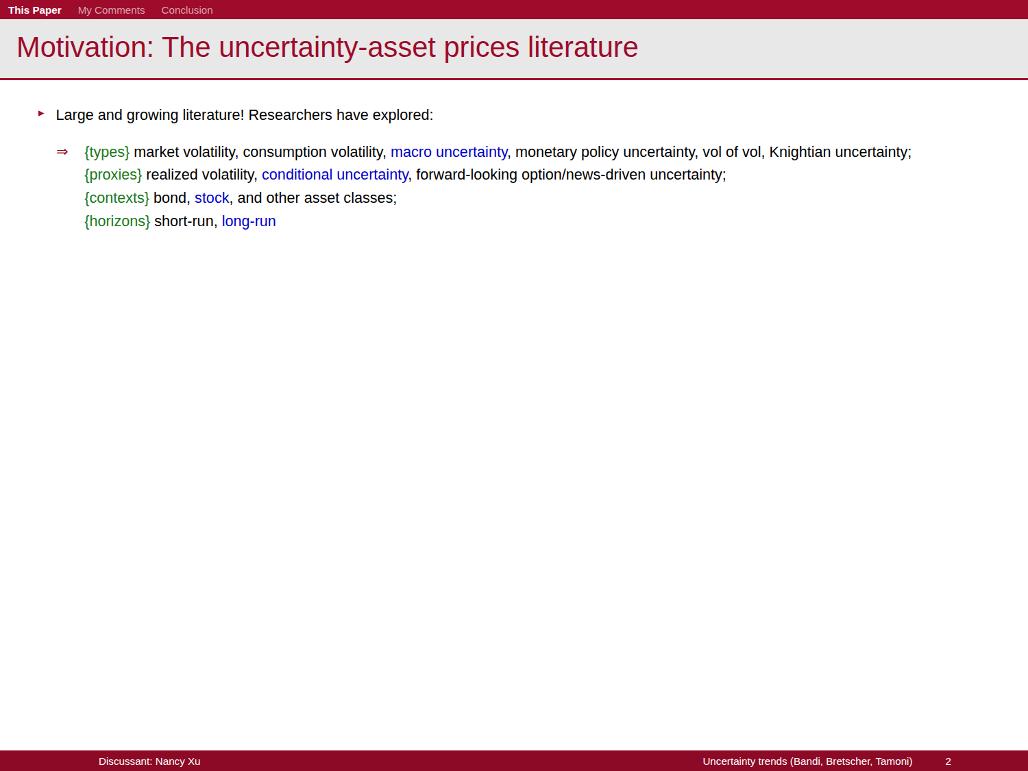This Paper My Comments Conclusion
Motivation: The uncertainty-asset prices literature
Large and growing literature! Researchers have explored:
{types} market volatility, consumption volatility, macro uncertainty, monetary policy uncertainty, vol of vol, Knightian uncertainty;
{proxies} realized volatility, conditional uncertainty, forward-looking option/news-driven uncertainty;
{contexts} bond, stock, and other asset classes;
{horizons} short-run, long-run
Discussant: Nancy Xu
Uncertainty trends (Bandi, Bretscher, Tamoni) 2